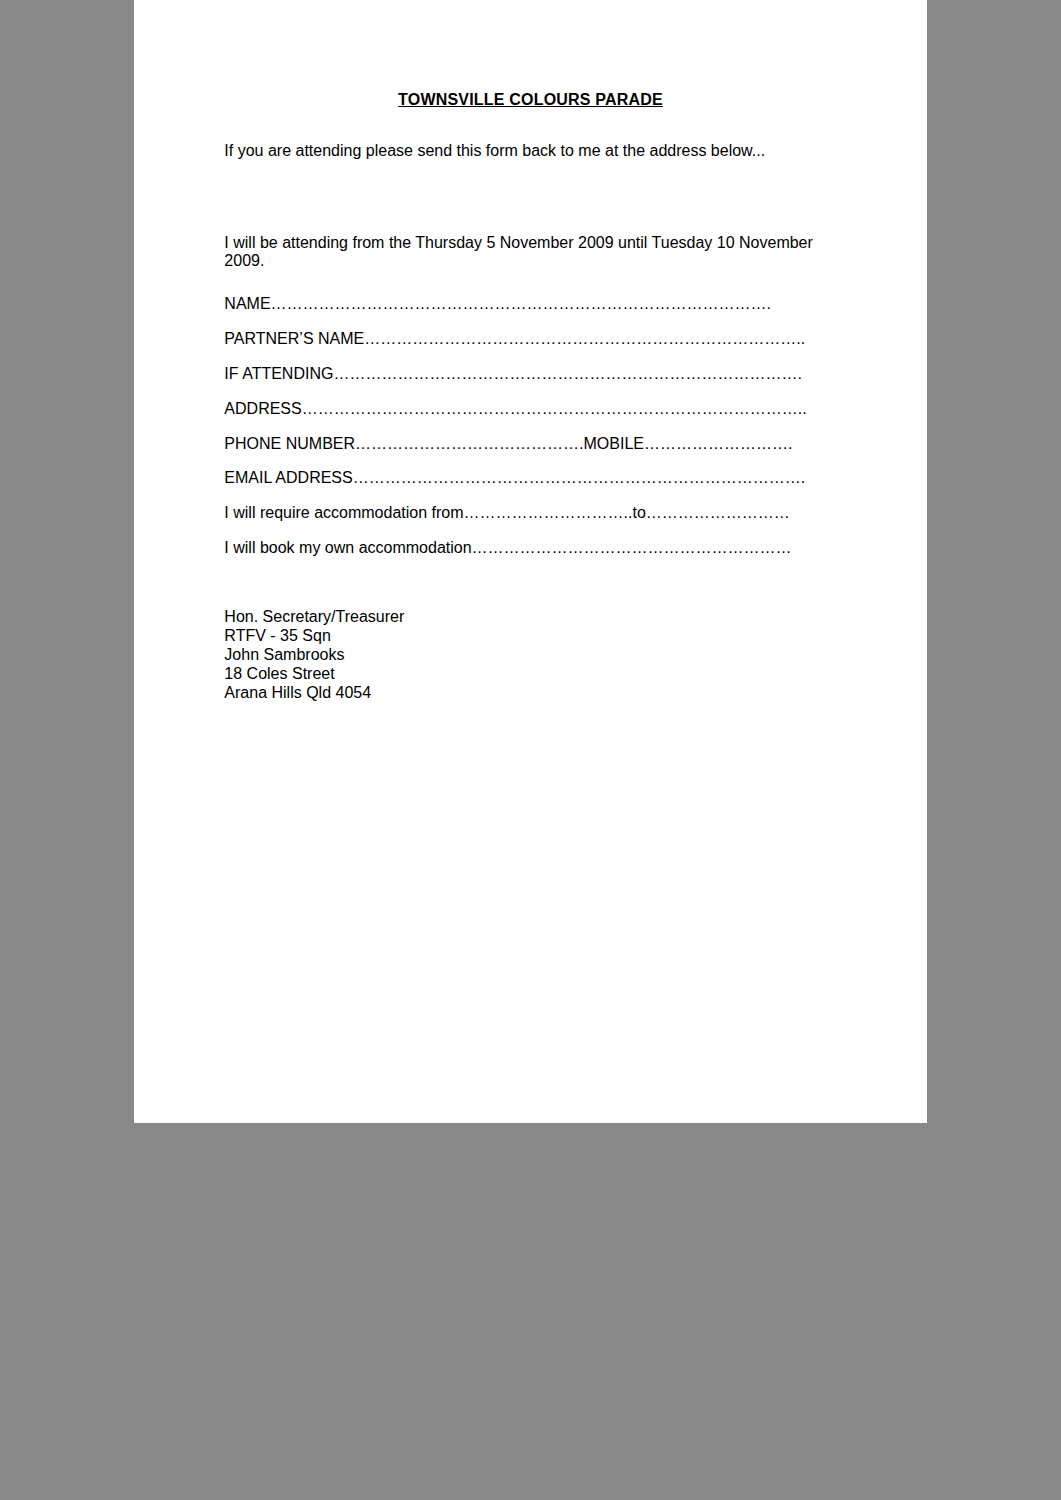TOWNSVILLE COLOURS PARADE
If you are attending please send this form back to me at the address below...
I will be attending from the Thursday 5 November 2009 until Tuesday 10 November 2009.
NAME………………………………………………………………………………….
PARTNER’S NAME………………………………………………………………………..
IF ATTENDING…………………………………………………………………………….
ADDRESS…………………………………………………………………………………..
PHONE NUMBER…………………………………….MOBILE……………………….
EMAIL ADDRESS………………………………………………………………………….
I will require accommodation from…………………………..to………………………
I will book my own accommodation……………………………………………………
Hon. Secretary/Treasurer
RTFV - 35 Sqn
John Sambrooks
18 Coles Street
Arana Hills Qld 4054